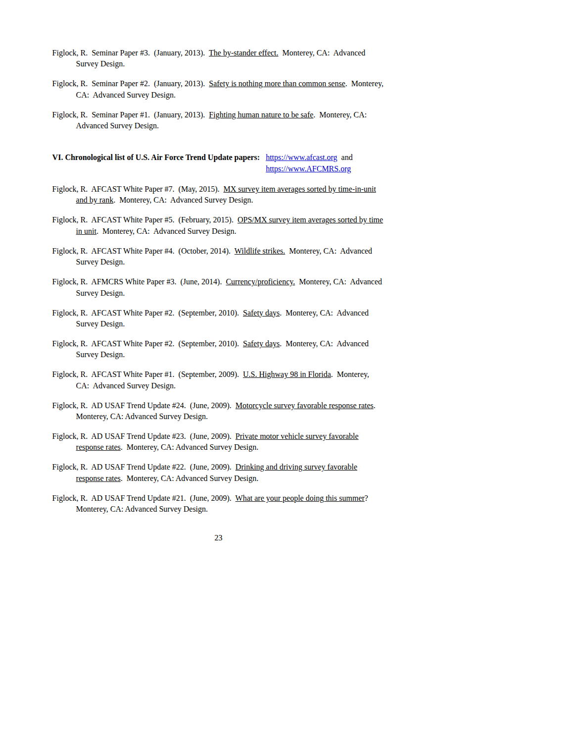Figlock, R. Seminar Paper #3. (January, 2013). The by-stander effect. Monterey, CA: Advanced Survey Design.
Figlock, R. Seminar Paper #2. (January, 2013). Safety is nothing more than common sense. Monterey, CA: Advanced Survey Design.
Figlock, R. Seminar Paper #1. (January, 2013). Fighting human nature to be safe. Monterey, CA: Advanced Survey Design.
VI. Chronological list of U.S. Air Force Trend Update papers: https://www.afcast.org and
https://www.AFCMRS.org
Figlock, R. AFCAST White Paper #7. (May, 2015). MX survey item averages sorted by time-in-unit and by rank. Monterey, CA: Advanced Survey Design.
Figlock, R. AFCAST White Paper #5. (February, 2015). OPS/MX survey item averages sorted by time in unit. Monterey, CA: Advanced Survey Design.
Figlock, R. AFCAST White Paper #4. (October, 2014). Wildlife strikes. Monterey, CA: Advanced Survey Design.
Figlock, R. AFMCRS White Paper #3. (June, 2014). Currency/proficiency. Monterey, CA: Advanced Survey Design.
Figlock, R. AFCAST White Paper #2. (September, 2010). Safety days. Monterey, CA: Advanced Survey Design.
Figlock, R. AFCAST White Paper #2. (September, 2010). Safety days. Monterey, CA: Advanced Survey Design.
Figlock, R. AFCAST White Paper #1. (September, 2009). U.S. Highway 98 in Florida. Monterey, CA: Advanced Survey Design.
Figlock, R. AD USAF Trend Update #24. (June, 2009). Motorcycle survey favorable response rates. Monterey, CA: Advanced Survey Design.
Figlock, R. AD USAF Trend Update #23. (June, 2009). Private motor vehicle survey favorable response rates. Monterey, CA: Advanced Survey Design.
Figlock, R. AD USAF Trend Update #22. (June, 2009). Drinking and driving survey favorable response rates. Monterey, CA: Advanced Survey Design.
Figlock, R. AD USAF Trend Update #21. (June, 2009). What are your people doing this summer? Monterey, CA: Advanced Survey Design.
23